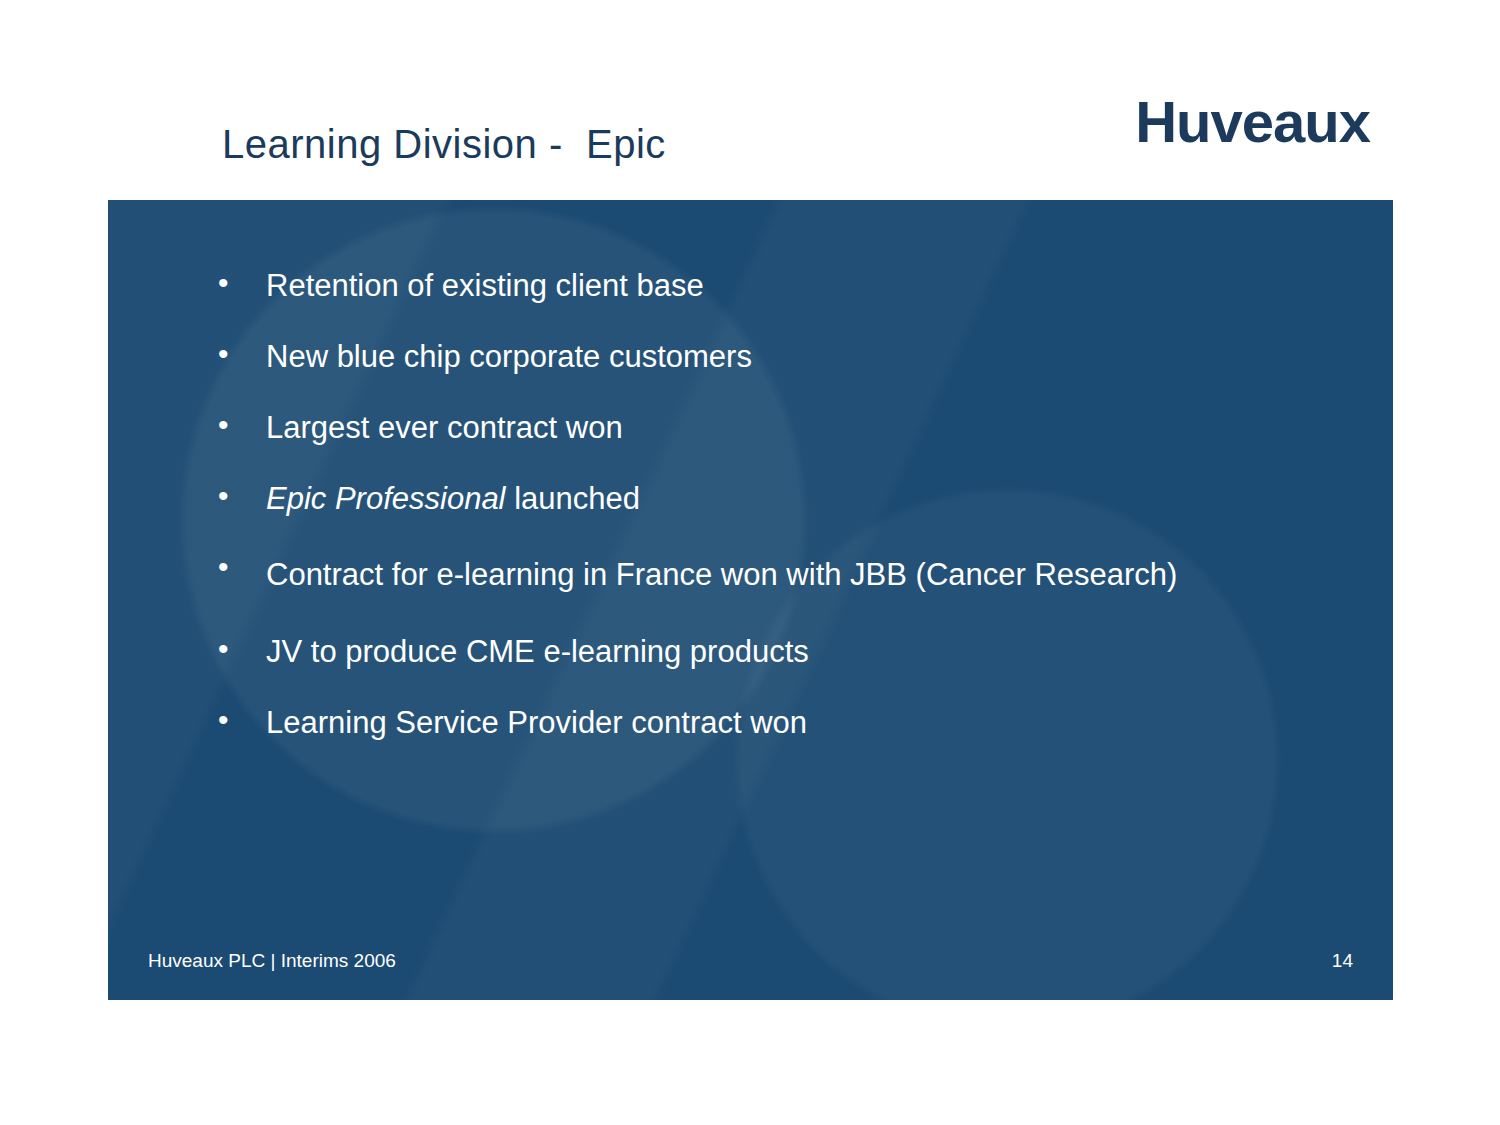Huveaux
Learning Division - Epic
Retention of existing client base
New blue chip corporate customers
Largest ever contract won
Epic Professional launched
Contract for e-learning in France won with JBB (Cancer Research)
JV to produce CME e-learning products
Learning Service Provider contract won
Huveaux PLC | Interims 2006
14